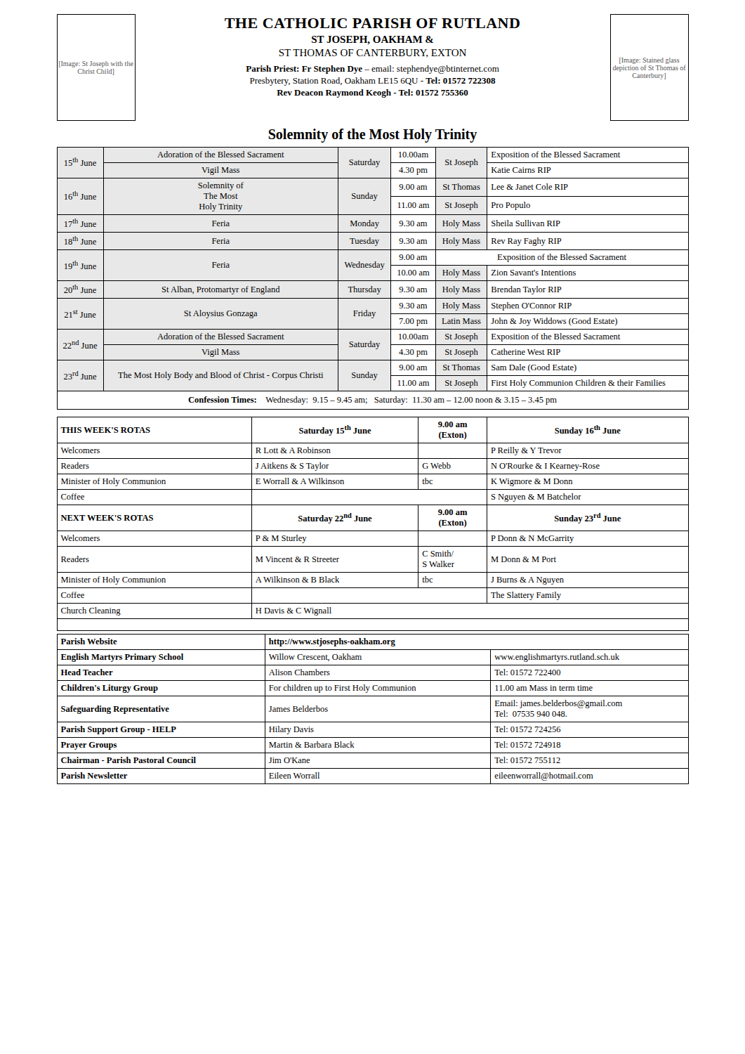[Image: St Joseph with the Christ Child]
THE CATHOLIC PARISH OF RUTLAND
ST JOSEPH, OAKHAM &
ST THOMAS OF CANTERBURY, EXTON
Parish Priest: Fr Stephen Dye – email: stephendye@btinternet.com
Presbytery, Station Road, Oakham LE15 6QU - Tel: 01572 722308
Rev Deacon Raymond Keogh - Tel: 01572 755360
[Image: Stained glass depiction of St Thomas of Canterbury]
Solemnity of the Most Holy Trinity
| 15 th June | Adoration of the Blessed Sacrament | Saturday | 10.00am | St Joseph | Exposition of the Blessed Sacrament |
| Vigil Mass | 4.30 pm | Katie Cairns RIP |
| 16 th June | Solemnity of The Most Holy Trinity | Sunday | 9.00 am | St Thomas | Lee & Janet Cole RIP |
| 11.00 am | St Joseph | Pro Populo |
| 17 th June | Feria | Monday | 9.30 am | Holy Mass | Sheila Sullivan RIP |
| 18 th June | Feria | Tuesday | 9.30 am | Holy Mass | Rev Ray Faghy RIP |
| 19 th June | Feria | Wednesday | 9.00 am | Exposition of the Blessed Sacrament |
| 10.00 am | Holy Mass | Zion Savant's Intentions |
| 20 th June | St Alban, Protomartyr of England | Thursday | 9.30 am | Holy Mass | Brendan Taylor RIP |
| 21 st June | St Aloysius Gonzaga | Friday | 9.30 am | Holy Mass | Stephen O'Connor RIP |
| 7.00 pm | Latin Mass | John & Joy Widdows (Good Estate) |
| 22 nd June | Adoration of the Blessed Sacrament | Saturday | 10.00am | St Joseph | Exposition of the Blessed Sacrament |
| Vigil Mass | 4.30 pm | St Joseph | Catherine West RIP |
| 23 rd June | The Most Holy Body and Blood of Christ - Corpus Christi | Sunday | 9.00 am | St Thomas | Sam Dale (Good Estate) |
| 11.00 am | St Joseph | First Holy Communion Children & their Families |
Confession Times: Wednesday: 9.15 – 9.45 am; Saturday: 11.30 am – 12.00 noon & 3.15 – 3.45 pm
| THIS WEEK'S ROTAS | Saturday 15 th June | 9.00 am (Exton) | Sunday 16 th June |
| --- | --- | --- | --- |
| Welcomers | R Lott & A Robinson | | P Reilly & Y Trevor |
| Readers | J Aitkens & S Taylor | G Webb | N O'Rourke & I Kearney-Rose |
| Minister of Holy Communion | E Worrall & A Wilkinson | tbc | K Wigmore & M Donn |
| Coffee | | S Nguyen & M Batchelor |
| NEXT WEEK'S ROTAS | Saturday 22 nd June | 9.00 am (Exton) | Sunday 23 rd June |
| Welcomers | P & M Sturley | | P Donn & N McGarrity |
| Readers | M Vincent & R Streeter | C Smith/ S Walker | M Donn & M Port |
| Minister of Holy Communion | A Wilkinson & B Black | tbc | J Burns & A Nguyen |
| Coffee | | The Slattery Family |
| Church Cleaning | H Davis & C Wignall |
| Parish Website | http://www.stjosephs-oakham.org |
| English Martyrs Primary School | Willow Crescent, Oakham | www.englishmartyrs.rutland.sch.uk |
| Head Teacher | Alison Chambers | Tel: 01572 722400 |
| Children's Liturgy Group | For children up to First Holy Communion | 11.00 am Mass in term time |
| Safeguarding Representative | James Belderbos | Email: james.belderbos@gmail.com Tel: 07535 940 048. |
| Parish Support Group - HELP | Hilary Davis | Tel: 01572 724256 |
| Prayer Groups | Martin & Barbara Black | Tel: 01572 724918 |
| Chairman - Parish Pastoral Council | Jim O'Kane | Tel: 01572 755112 |
| Parish Newsletter | Eileen Worrall | eileenworrall@hotmail.com |